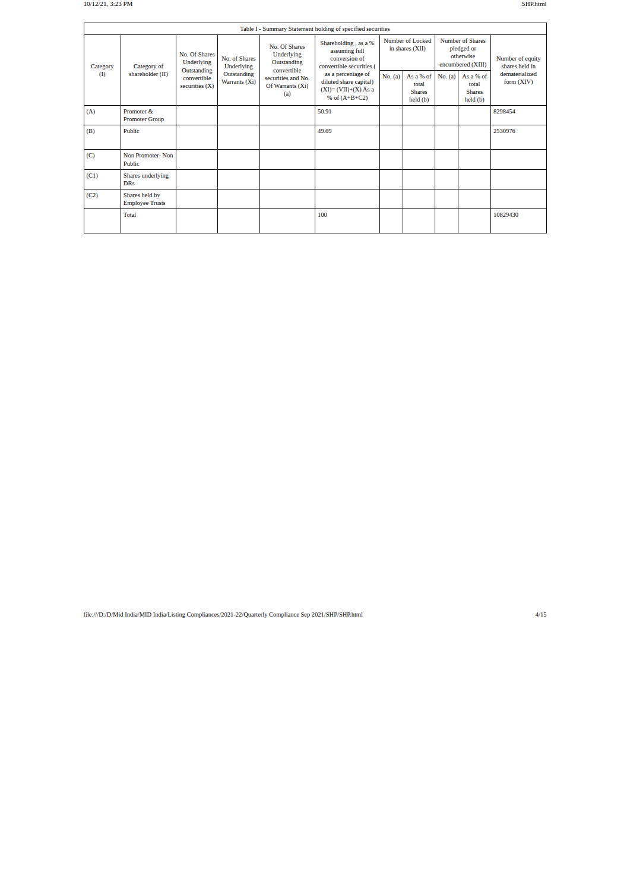10/12/21, 3:23 PM SHP.html
| Table I - Summary Statement holding of specified securities |
| Category (I) | Category of shareholder (II) | No. Of Shares Underlying Outstanding convertible securities (X) | No. of Shares Underlying Outstanding Warrants (Xi) | No. Of Shares Underlying Outstanding convertible securities and No. Of Warrants (Xi) (a) | Shareholding , as a % assuming full conversion of convertible securities ( as a percentage of diluted share capital) (XI)= (VII)+(X) As a % of (A+B+C2) | Number of Locked in shares (XII) | Number of Shares pledged or otherwise encumbered (XIII) | Number of equity shares held in dematerialized form (XIV) |
| No. (a) | As a % of total Shares held (b) | No. (a) | As a % of total Shares held (b) |
| (A) | Promoter & Promoter Group | | | | 50.91 | | | | | 8298454 |
| (B) | Public | | | | 49.09 | | | | | 2530976 |
| (C) | Non Promoter- Non Public | | | | | | | | | |
| (C1) | Shares underlying DRs | | | | | | | | | |
| (C2) | Shares held by Employee Trusts | | | | | | | | | |
| | Total | | | | 100 | | | | | 10829430 |
file:///D:/D/Mid India/MID India/Listing Compliances/2021-22/Quarterly Compliance Sep 2021/SHP/SHP.html 4/15